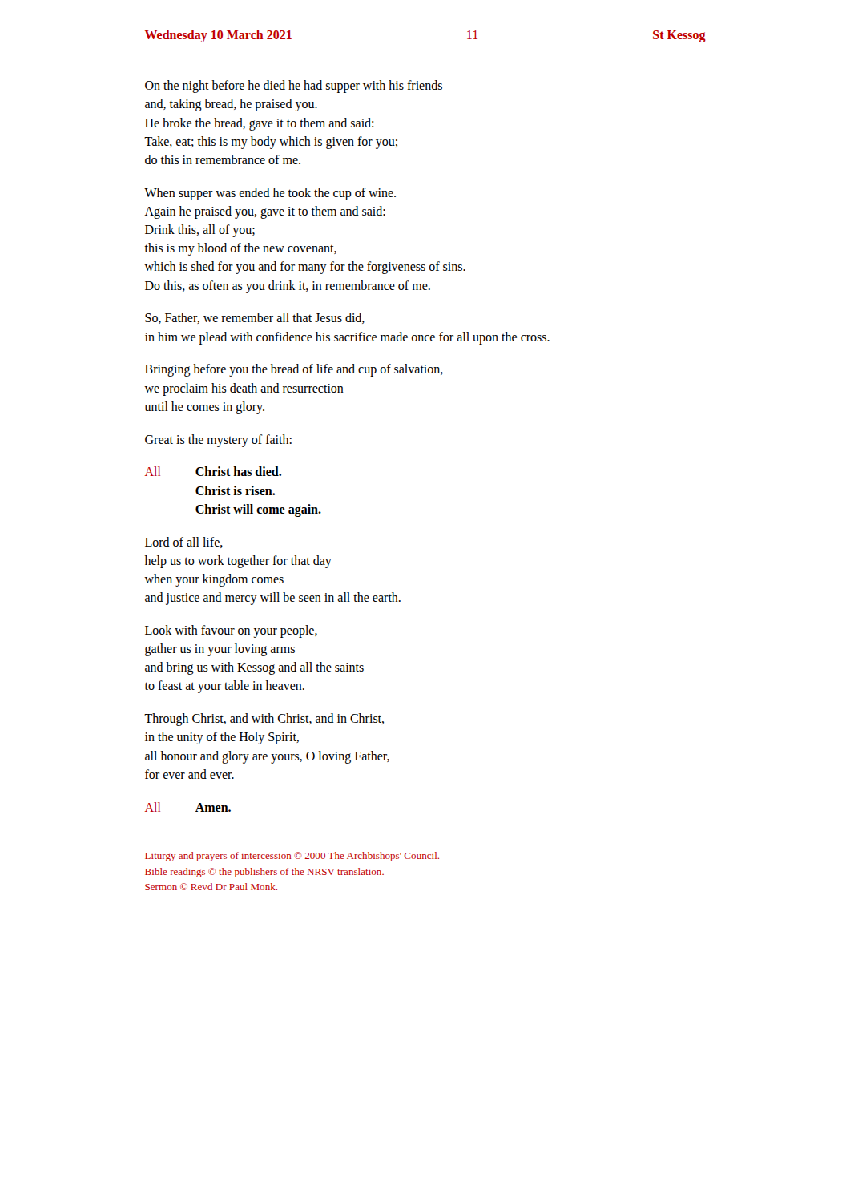Wednesday 10 March 2021
11
St Kessog
On the night before he died he had supper with his friends
and, taking bread, he praised you.
He broke the bread, gave it to them and said:
Take, eat; this is my body which is given for you;
do this in remembrance of me.
When supper was ended he took the cup of wine.
Again he praised you, gave it to them and said:
Drink this, all of you;
this is my blood of the new covenant,
which is shed for you and for many for the forgiveness of sins.
Do this, as often as you drink it, in remembrance of me.
So, Father, we remember all that Jesus did,
in him we plead with confidence his sacrifice made once for all upon the cross.
Bringing before you the bread of life and cup of salvation,
we proclaim his death and resurrection
until he comes in glory.
Great is the mystery of faith:
All
Christ has died. Christ is risen. Christ will come again.
Lord of all life,
help us to work together for that day
when your kingdom comes
and justice and mercy will be seen in all the earth.
Look with favour on your people,
gather us in your loving arms
and bring us with Kessog and all the saints
to feast at your table in heaven.
Through Christ, and with Christ, and in Christ,
in the unity of the Holy Spirit,
all honour and glory are yours, O loving Father,
for ever and ever.
All
Amen.
Liturgy and prayers of intercession © 2000 The Archbishops' Council.
Bible readings © the publishers of the NRSV translation.
Sermon © Revd Dr Paul Monk.